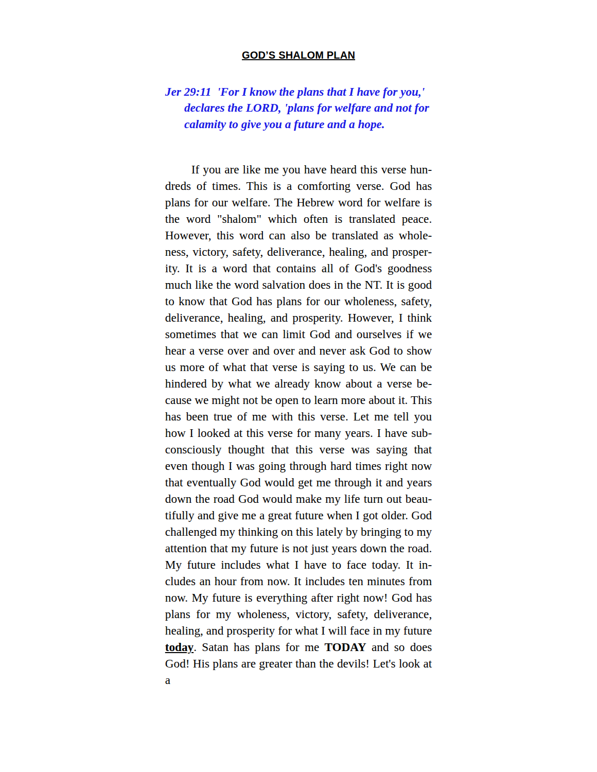GOD’S SHALOM PLAN
Jer 29:11 'For I know the plans that I have for you,' declares the LORD, 'plans for welfare and not for calamity to give you a future and a hope.
If you are like me you have heard this verse hundreds of times. This is a comforting verse. God has plans for our welfare. The Hebrew word for welfare is the word "shalom" which often is translated peace. However, this word can also be translated as wholeness, victory, safety, deliverance, healing, and prosperity. It is a word that contains all of God's goodness much like the word salvation does in the NT. It is good to know that God has plans for our wholeness, safety, deliverance, healing, and prosperity. However, I think sometimes that we can limit God and ourselves if we hear a verse over and over and never ask God to show us more of what that verse is saying to us. We can be hindered by what we already know about a verse because we might not be open to learn more about it. This has been true of me with this verse. Let me tell you how I looked at this verse for many years. I have subconsciously thought that this verse was saying that even though I was going through hard times right now that eventually God would get me through it and years down the road God would make my life turn out beautifully and give me a great future when I got older. God challenged my thinking on this lately by bringing to my attention that my future is not just years down the road. My future includes what I have to face today. It includes an hour from now. It includes ten minutes from now. My future is everything after right now! God has plans for my wholeness, victory, safety, deliverance, healing, and prosperity for what I will face in my future today. Satan has plans for me TODAY and so does God! His plans are greater than the devils! Let's look at a